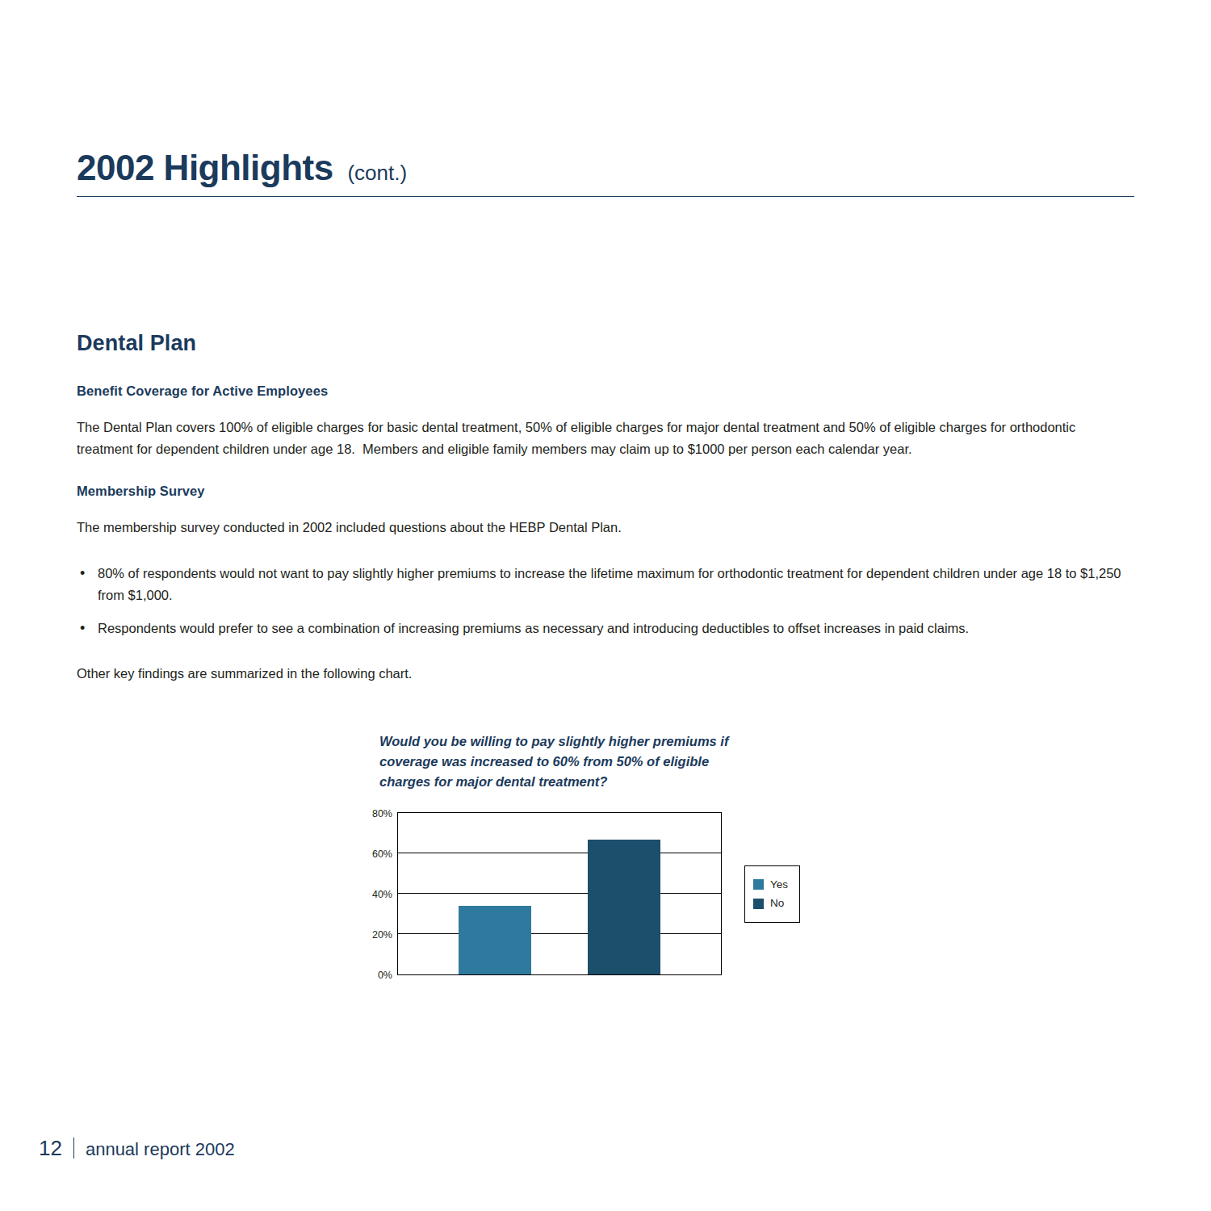2002 Highlights (cont.)
Dental Plan
Benefit Coverage for Active Employees
The Dental Plan covers 100% of eligible charges for basic dental treatment, 50% of eligible charges for major dental treatment and 50% of eligible charges for orthodontic treatment for dependent children under age 18. Members and eligible family members may claim up to $1000 per person each calendar year.
Membership Survey
The membership survey conducted in 2002 included questions about the HEBP Dental Plan.
80% of respondents would not want to pay slightly higher premiums to increase the lifetime maximum for orthodontic treatment for dependent children under age 18 to $1,250 from $1,000.
Respondents would prefer to see a combination of increasing premiums as necessary and introducing deductibles to offset increases in paid claims.
Other key findings are summarized in the following chart.
Would you be willing to pay slightly higher premiums if
coverage was increased to 60% from 50% of eligible
charges for major dental treatment?
80% 60% 40% 20% 0%
Yes
No
12 annual report 2002